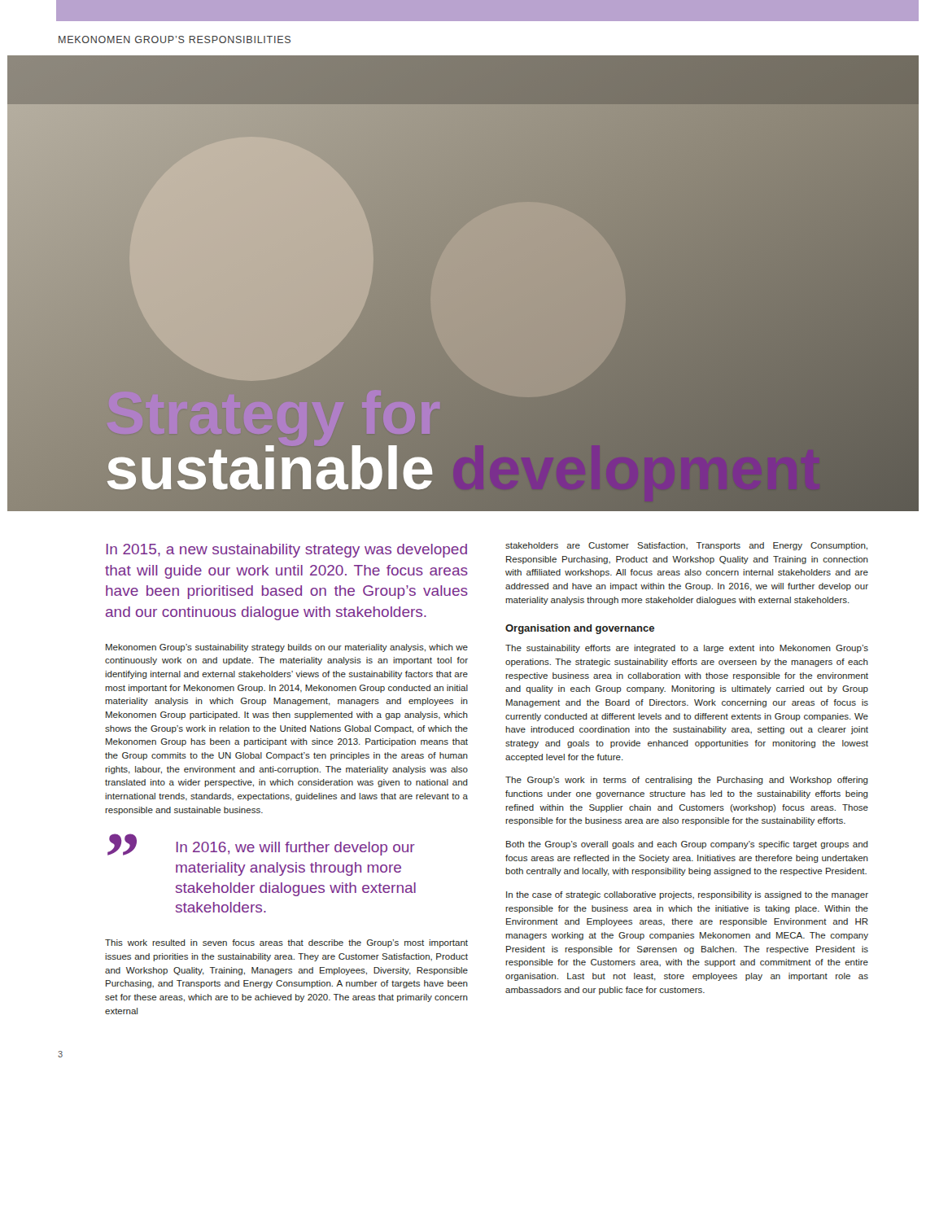Mekonomen Group’s Responsibilities
Strategy for sustainable development
In 2015, a new sustainability strategy was developed that will guide our work until 2020. The focus areas have been prioritised based on the Group’s values and our continuous dialogue with stakeholders.
Mekonomen Group’s sustainability strategy builds on our materiality analysis, which we continuously work on and update. The materiality analysis is an important tool for identifying internal and external stakeholders’ views of the sustainability factors that are most important for Mekonomen Group. In 2014, Mekonomen Group conducted an initial materiality analysis in which Group Management, managers and employees in Mekonomen Group participated. It was then supplemented with a gap analysis, which shows the Group’s work in relation to the United Nations Global Compact, of which the Mekonomen Group has been a participant with since 2013. Participation means that the Group commits to the UN Global Compact’s ten principles in the areas of human rights, labour, the environment and anti-corruption. The materiality analysis was also translated into a wider perspective, in which consideration was given to national and international trends, standards, expectations, guidelines and laws that are relevant to a responsible and sustainable business.
”
In 2016, we will further develop our materiality analysis through more stakeholder dialogues with external stakeholders.
This work resulted in seven focus areas that describe the Group’s most important issues and priorities in the sustainability area. They are Customer Satisfaction, Product and Workshop Quality, Training, Managers and Employees, Diversity, Responsible Purchasing, and Transports and Energy Consumption. A number of targets have been set for these areas, which are to be achieved by 2020. The areas that primarily concern external
stakeholders are Customer Satisfaction, Transports and Energy Consumption, Responsible Purchasing, Product and Workshop Quality and Training in connection with affiliated workshops. All focus areas also concern internal stakeholders and are addressed and have an impact within the Group. In 2016, we will further develop our materiality analysis through more stakeholder dialogues with external stakeholders.
Organisation and governance
The sustainability efforts are integrated to a large extent into Mekonomen Group’s operations. The strategic sustainability efforts are overseen by the managers of each respective business area in collaboration with those responsible for the environment and quality in each Group company. Monitoring is ultimately carried out by Group Management and the Board of Directors. Work concerning our areas of focus is currently conducted at different levels and to different extents in Group companies. We have introduced coordination into the sustainability area, setting out a clearer joint strategy and goals to provide enhanced opportunities for monitoring the lowest accepted level for the future.
The Group’s work in terms of centralising the Purchasing and Workshop offering functions under one governance structure has led to the sustainability efforts being refined within the Supplier chain and Customers (workshop) focus areas. Those responsible for the business area are also responsible for the sustainability efforts.
Both the Group’s overall goals and each Group company’s specific target groups and focus areas are reflected in the Society area. Initiatives are therefore being undertaken both centrally and locally, with responsibility being assigned to the respective President.
In the case of strategic collaborative projects, responsibility is assigned to the manager responsible for the business area in which the initiative is taking place. Within the Environment and Employees areas, there are responsible Environment and HR managers working at the Group companies Mekonomen and MECA. The company President is responsible for Sørensen og Balchen. The respective President is responsible for the Customers area, with the support and commitment of the entire organisation. Last but not least, store employees play an important role as ambassadors and our public face for customers.
3